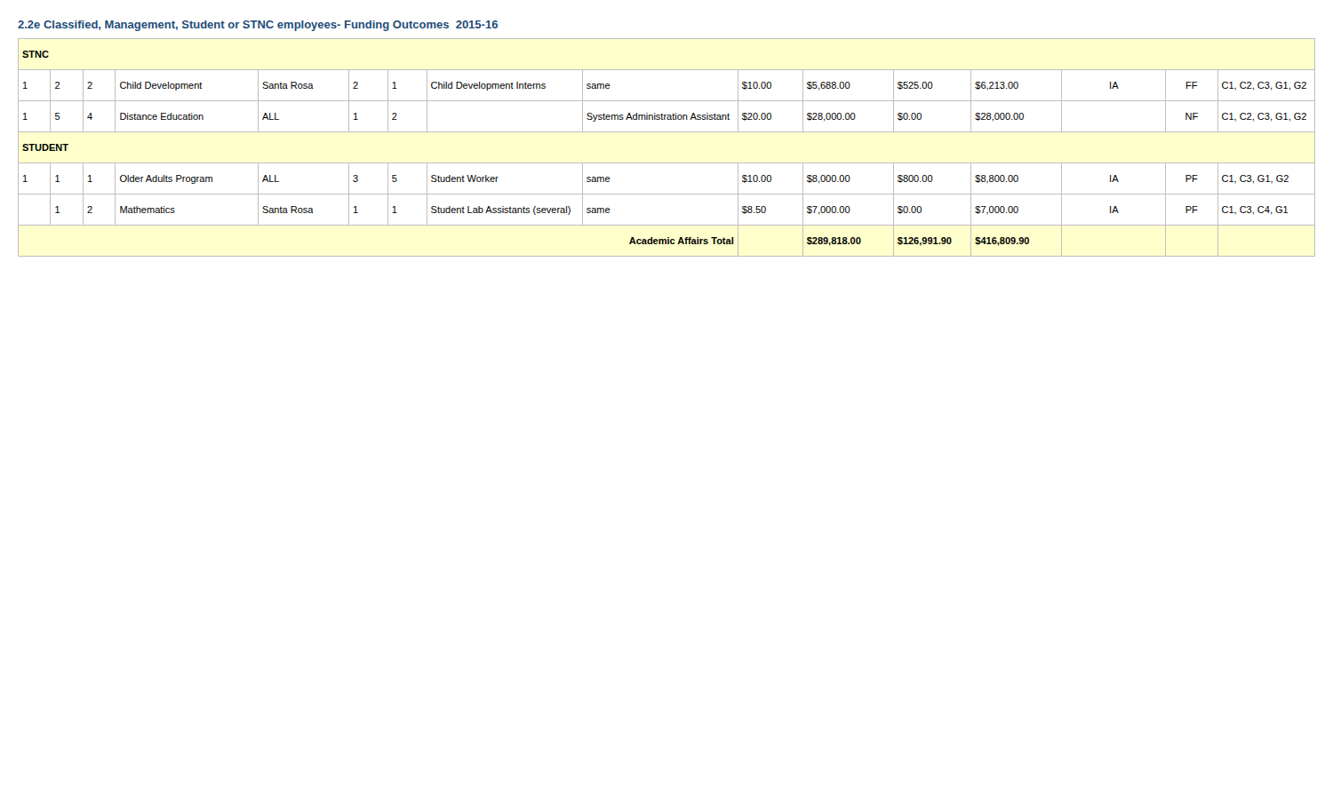2.2e Classified, Management, Student or STNC employees- Funding Outcomes 2015-16
| STNC |
| 1 | 2 | 2 | Child Development | Santa Rosa | 2 | 1 | Child Development Interns | same | $10.00 | $5,688.00 | $525.00 | $6,213.00 | IA | FF | C1, C2, C3, G1, G2 |
| 1 | 5 | 4 | Distance Education | ALL | 1 | 2 | | Systems Administration Assistant | $20.00 | $28,000.00 | $0.00 | $28,000.00 | | NF | C1, C2, C3, G1, G2 |
| STUDENT |
| 1 | 1 | 1 | Older Adults Program | ALL | 3 | 5 | Student Worker | same | $10.00 | $8,000.00 | $800.00 | $8,800.00 | IA | PF | C1, C3, G1, G2 |
| | 1 | 2 | Mathematics | Santa Rosa | 1 | 1 | Student Lab Assistants (several) | same | $8.50 | $7,000.00 | $0.00 | $7,000.00 | IA | PF | C1, C3, C4, G1 |
| Academic Affairs Total | | $289,818.00 | $126,991.90 | $416,809.90 | | | |